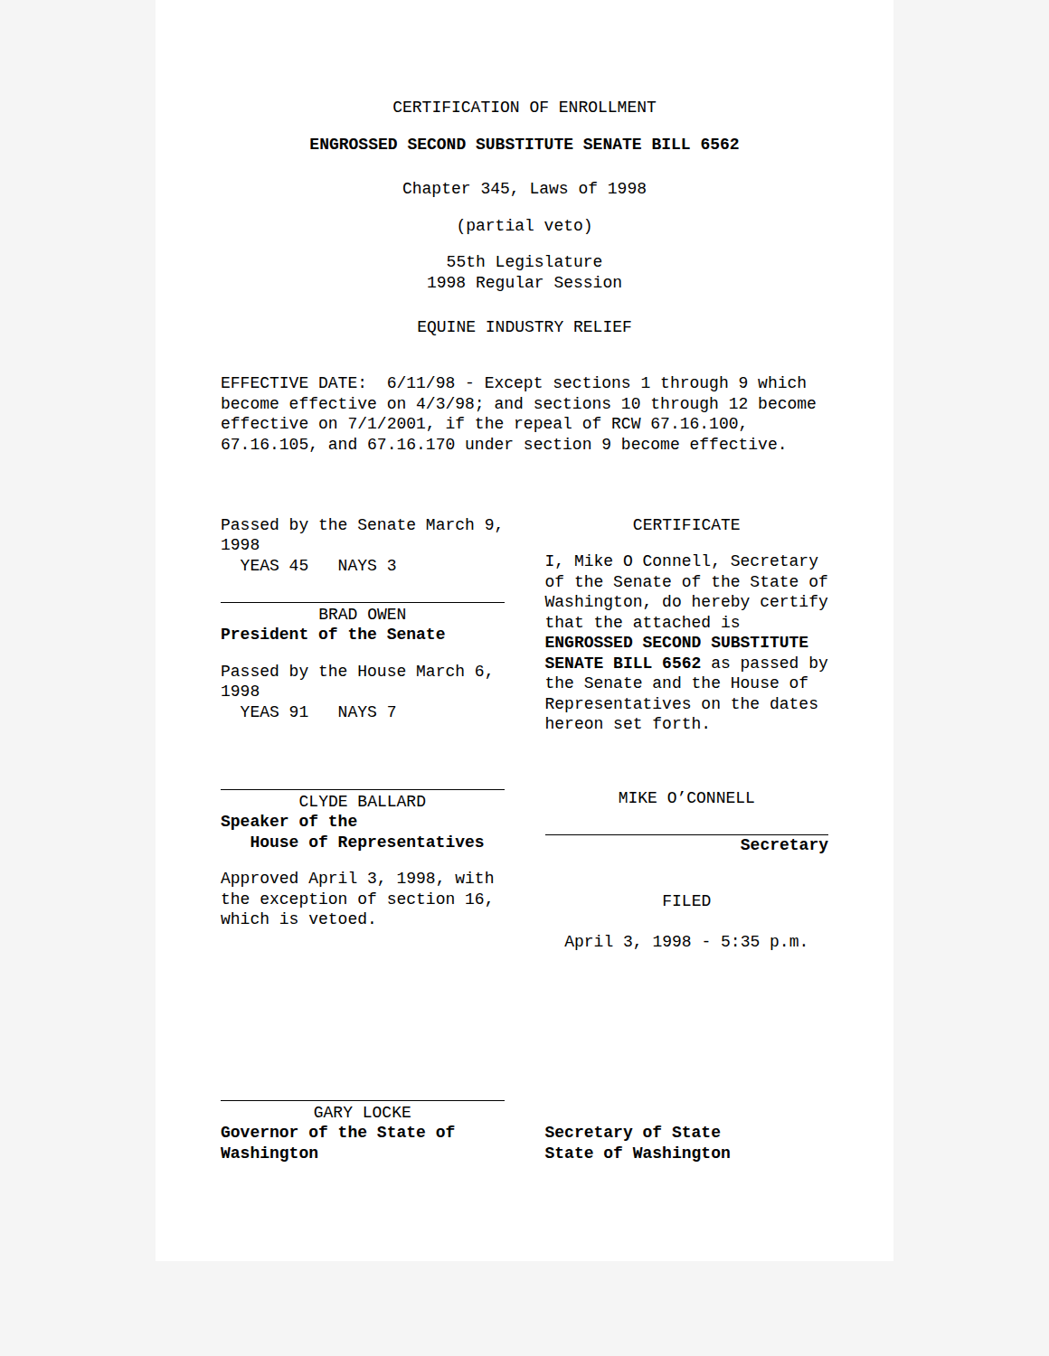CERTIFICATION OF ENROLLMENT
ENGROSSED SECOND SUBSTITUTE SENATE BILL 6562
Chapter 345, Laws of 1998
(partial veto)
55th Legislature
1998 Regular Session
EQUINE INDUSTRY RELIEF
EFFECTIVE DATE: 6/11/98 - Except sections 1 through 9 which become effective on 4/3/98; and sections 10 through 12 become effective on 7/1/2001, if the repeal of RCW 67.16.100, 67.16.105, and 67.16.170 under section 9 become effective.
Passed by the Senate March 9, 1998
YEAS 45 NAYS 3
BRAD OWEN
President of the Senate
Passed by the House March 6, 1998
YEAS 91 NAYS 7
CLYDE BALLARD
Speaker of the
House of Representatives
Approved April 3, 1998, with the exception of section 16, which is vetoed.
CERTIFICATE
I, Mike O Connell, Secretary of the Senate of the State of Washington, do hereby certify that the attached is ENGROSSED SECOND SUBSTITUTE SENATE BILL 6562 as passed by the Senate and the House of Representatives on the dates hereon set forth.
MIKE O’CONNELL
Secretary
FILED
April 3, 1998 - 5:35 p.m.
GARY LOCKE
Governor of the State of Washington
Secretary of State
State of Washington